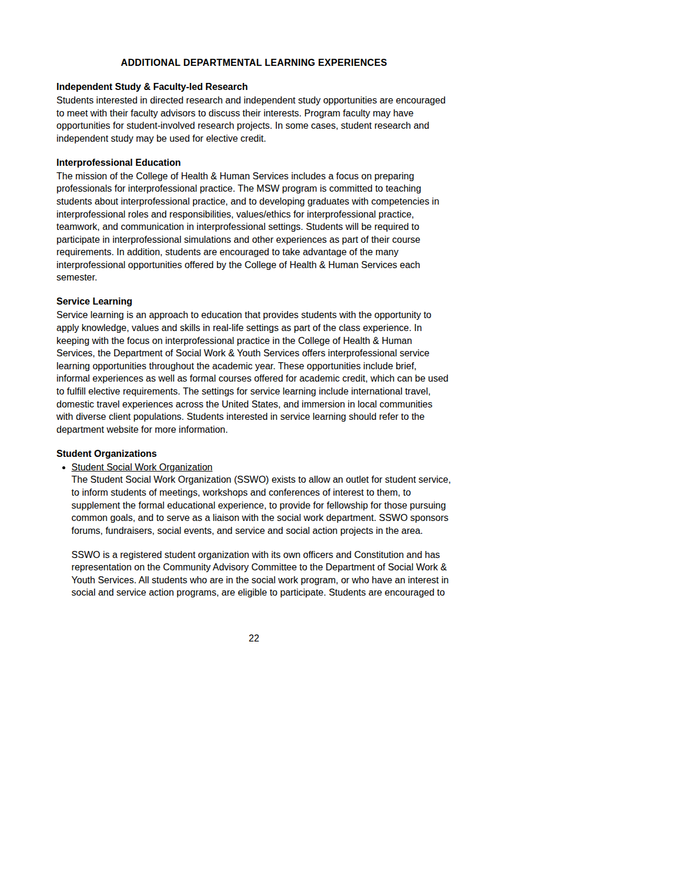ADDITIONAL DEPARTMENTAL LEARNING EXPERIENCES
Independent Study & Faculty-led Research
Students interested in directed research and independent study opportunities are encouraged to meet with their faculty advisors to discuss their interests. Program faculty may have opportunities for student-involved research projects. In some cases, student research and independent study may be used for elective credit.
Interprofessional Education
The mission of the College of Health & Human Services includes a focus on preparing professionals for interprofessional practice. The MSW program is committed to teaching students about interprofessional practice, and to developing graduates with competencies in interprofessional roles and responsibilities, values/ethics for interprofessional practice, teamwork, and communication in interprofessional settings. Students will be required to participate in interprofessional simulations and other experiences as part of their course requirements. In addition, students are encouraged to take advantage of the many interprofessional opportunities offered by the College of Health & Human Services each semester.
Service Learning
Service learning is an approach to education that provides students with the opportunity to apply knowledge, values and skills in real-life settings as part of the class experience. In keeping with the focus on interprofessional practice in the College of Health & Human Services, the Department of Social Work & Youth Services offers interprofessional service learning opportunities throughout the academic year. These opportunities include brief, informal experiences as well as formal courses offered for academic credit, which can be used to fulfill elective requirements. The settings for service learning include international travel, domestic travel experiences across the United States, and immersion in local communities with diverse client populations. Students interested in service learning should refer to the department website for more information.
Student Organizations
Student Social Work Organization
The Student Social Work Organization (SSWO) exists to allow an outlet for student service, to inform students of meetings, workshops and conferences of interest to them, to supplement the formal educational experience, to provide for fellowship for those pursuing common goals, and to serve as a liaison with the social work department. SSWO sponsors forums, fundraisers, social events, and service and social action projects in the area.
SSWO is a registered student organization with its own officers and Constitution and has representation on the Community Advisory Committee to the Department of Social Work & Youth Services. All students who are in the social work program, or who have an interest in social and service action programs, are eligible to participate. Students are encouraged to
22